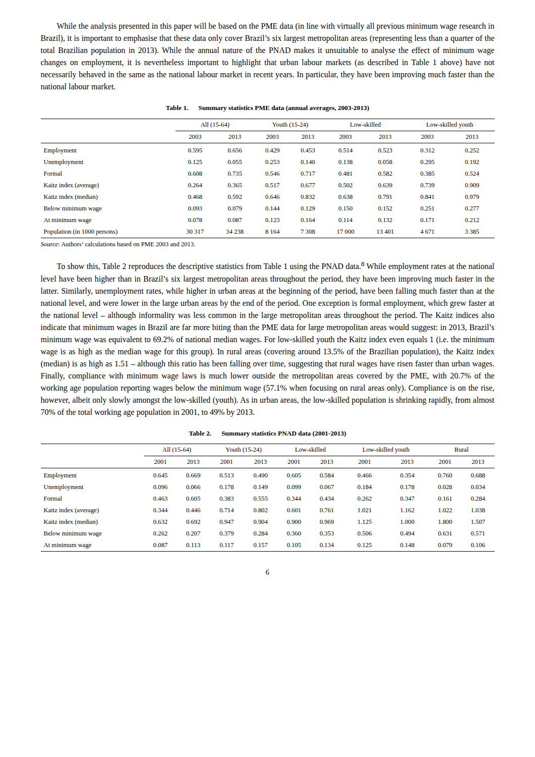While the analysis presented in this paper will be based on the PME data (in line with virtually all previous minimum wage research in Brazil), it is important to emphasise that these data only cover Brazil’s six largest metropolitan areas (representing less than a quarter of the total Brazilian population in 2013). While the annual nature of the PNAD makes it unsuitable to analyse the effect of minimum wage changes on employment, it is nevertheless important to highlight that urban labour markets (as described in Table 1 above) have not necessarily behaved in the same as the national labour market in recent years. In particular, they have been improving much faster than the national labour market.
Table 1. Summary statistics PME data (annual averages, 2003-2013)
| | All (15-64) | Youth (15-24) | Low-skilled | Low-skilled youth |
| --- | --- | --- | --- | --- |
| | 2003 | 2013 | 2003 | 2013 | 2003 | 2013 | 2003 | 2013 |
| Employment | 0.595 | 0.656 | 0.429 | 0.453 | 0.514 | 0.523 | 0.312 | 0.252 |
| Unemployment | 0.125 | 0.055 | 0.253 | 0.140 | 0.138 | 0.058 | 0.295 | 0.192 |
| Formal | 0.608 | 0.735 | 0.546 | 0.717 | 0.481 | 0.582 | 0.385 | 0.524 |
| Kaitz index (average) | 0.264 | 0.365 | 0.517 | 0.677 | 0.502 | 0.639 | 0.739 | 0.909 |
| Kaitz index (median) | 0.468 | 0.592 | 0.646 | 0.832 | 0.638 | 0.791 | 0.841 | 0.979 |
| Below minimum wage | 0.093 | 0.079 | 0.144 | 0.129 | 0.150 | 0.152 | 0.251 | 0.277 |
| At minimum wage | 0.078 | 0.087 | 0.123 | 0.164 | 0.114 | 0.132 | 0.171 | 0.212 |
| Population (in 1000 persons) | 30 317 | 34 238 | 8 164 | 7 308 | 17 000 | 13 401 | 4 671 | 3 385 |
Source: Authors’ calculations based on PME 2003 and 2013.
To show this, Table 2 reproduces the descriptive statistics from Table 1 using the PNAD data.8 While employment rates at the national level have been higher than in Brazil’s six largest metropolitan areas throughout the period, they have been improving much faster in the latter. Similarly, unemployment rates, while higher in urban areas at the beginning of the period, have been falling much faster than at the national level, and were lower in the large urban areas by the end of the period. One exception is formal employment, which grew faster at the national level – although informality was less common in the large metropolitan areas throughout the period. The Kaitz indices also indicate that minimum wages in Brazil are far more biting than the PME data for large metropolitan areas would suggest: in 2013, Brazil’s minimum wage was equivalent to 69.2% of national median wages. For low-skilled youth the Kaitz index even equals 1 (i.e. the minimum wage is as high as the median wage for this group). In rural areas (covering around 13.5% of the Brazilian population), the Kaitz index (median) is as high as 1.51 – although this ratio has been falling over time, suggesting that rural wages have risen faster than urban wages. Finally, compliance with minimum wage laws is much lower outside the metropolitan areas covered by the PME, with 20.7% of the working age population reporting wages below the minimum wage (57.1% when focusing on rural areas only). Compliance is on the rise, however, albeit only slowly amongst the low-skilled (youth). As in urban areas, the low-skilled population is shrinking rapidly, from almost 70% of the total working age population in 2001, to 49% by 2013.
Table 2. Summary statistics PNAD data (2001-2013)
| | All (15-64) | Youth (15-24) | Low-skilled | Low-skilled youth | Rural |
| --- | --- | --- | --- | --- | --- |
| | 2001 | 2013 | 2001 | 2013 | 2001 | 2013 | 2001 | 2013 | 2001 | 2013 |
| Employment | 0.645 | 0.669 | 0.513 | 0.490 | 0.605 | 0.584 | 0.466 | 0.354 | 0.760 | 0.688 |
| Unemployment | 0.096 | 0.066 | 0.178 | 0.149 | 0.099 | 0.067 | 0.184 | 0.178 | 0.028 | 0.034 |
| Formal | 0.463 | 0.605 | 0.383 | 0.555 | 0.344 | 0.434 | 0.262 | 0.347 | 0.161 | 0.284 |
| Kaitz index (average) | 0.344 | 0.446 | 0.714 | 0.802 | 0.601 | 0.761 | 1.021 | 1.162 | 1.022 | 1.038 |
| Kaitz index (median) | 0.632 | 0.692 | 0.947 | 0.904 | 0.900 | 0.969 | 1.125 | 1.000 | 1.800 | 1.507 |
| Below minimum wage | 0.262 | 0.207 | 0.379 | 0.284 | 0.360 | 0.353 | 0.506 | 0.494 | 0.631 | 0.571 |
| At minimum wage | 0.087 | 0.113 | 0.117 | 0.157 | 0.105 | 0.134 | 0.125 | 0.148 | 0.079 | 0.106 |
6